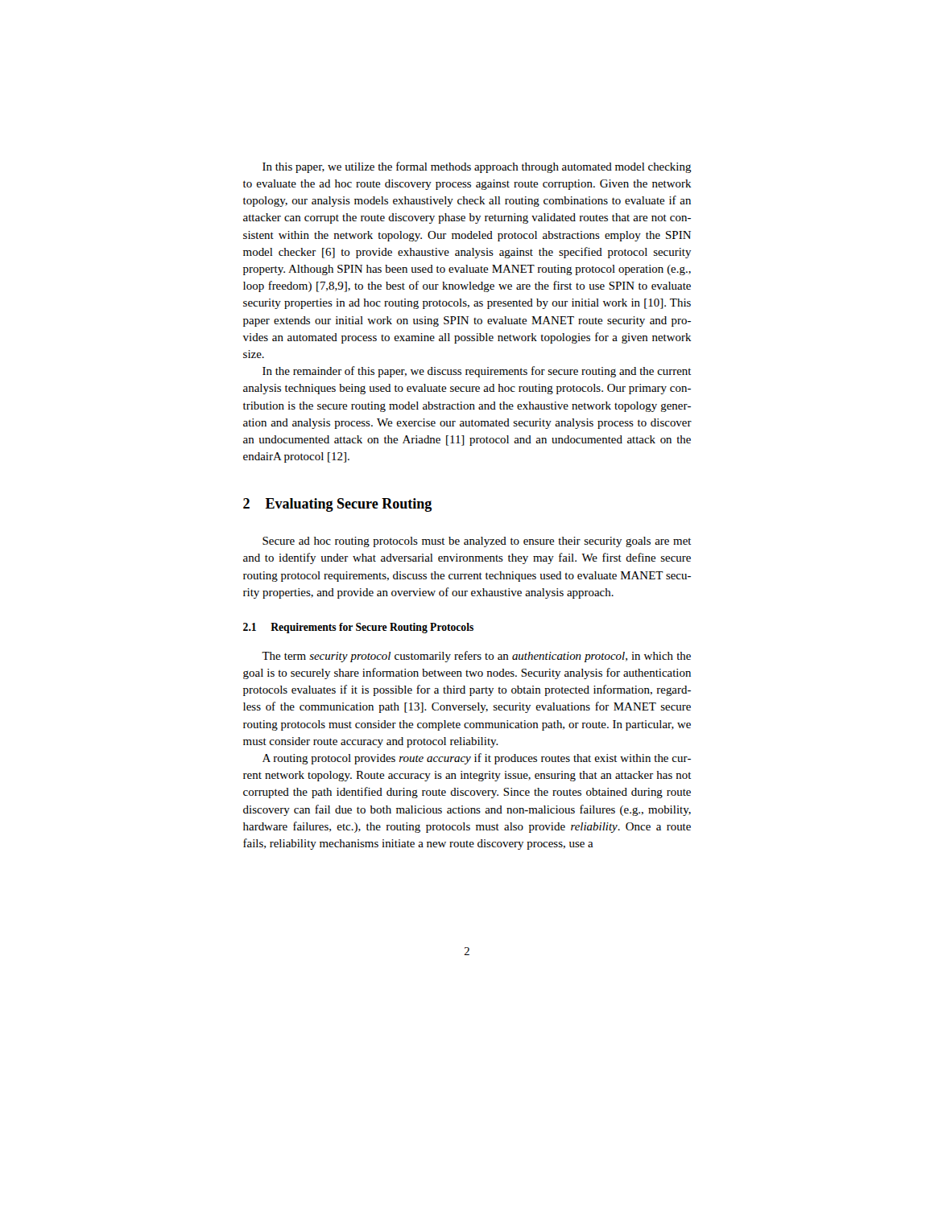In this paper, we utilize the formal methods approach through automated model checking to evaluate the ad hoc route discovery process against route corruption. Given the network topology, our analysis models exhaustively check all routing combinations to evaluate if an attacker can corrupt the route discovery phase by returning validated routes that are not consistent within the network topology. Our modeled protocol abstractions employ the SPIN model checker [6] to provide exhaustive analysis against the specified protocol security property. Although SPIN has been used to evaluate MANET routing protocol operation (e.g., loop freedom) [7,8,9], to the best of our knowledge we are the first to use SPIN to evaluate security properties in ad hoc routing protocols, as presented by our initial work in [10]. This paper extends our initial work on using SPIN to evaluate MANET route security and provides an automated process to examine all possible network topologies for a given network size.
In the remainder of this paper, we discuss requirements for secure routing and the current analysis techniques being used to evaluate secure ad hoc routing protocols. Our primary contribution is the secure routing model abstraction and the exhaustive network topology generation and analysis process. We exercise our automated security analysis process to discover an undocumented attack on the Ariadne [11] protocol and an undocumented attack on the endairA protocol [12].
2 Evaluating Secure Routing
Secure ad hoc routing protocols must be analyzed to ensure their security goals are met and to identify under what adversarial environments they may fail. We first define secure routing protocol requirements, discuss the current techniques used to evaluate MANET security properties, and provide an overview of our exhaustive analysis approach.
2.1 Requirements for Secure Routing Protocols
The term security protocol customarily refers to an authentication protocol, in which the goal is to securely share information between two nodes. Security analysis for authentication protocols evaluates if it is possible for a third party to obtain protected information, regardless of the communication path [13]. Conversely, security evaluations for MANET secure routing protocols must consider the complete communication path, or route. In particular, we must consider route accuracy and protocol reliability.
A routing protocol provides route accuracy if it produces routes that exist within the current network topology. Route accuracy is an integrity issue, ensuring that an attacker has not corrupted the path identified during route discovery. Since the routes obtained during route discovery can fail due to both malicious actions and non-malicious failures (e.g., mobility, hardware failures, etc.), the routing protocols must also provide reliability. Once a route fails, reliability mechanisms initiate a new route discovery process, use a
2